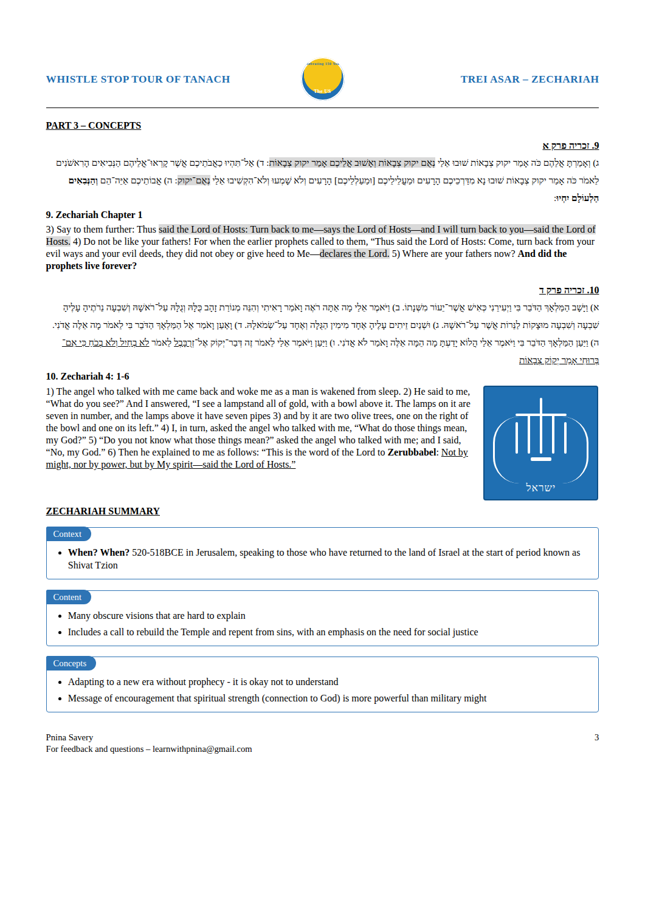WHISTLE STOP TOUR OF TANACH
Celebrating 150 Years
The US
TREI ASAR – ZECHARIAH
PART 3 – CONCEPTS
9. זכריה פרק א
ג) וְאָמַרְתָּ אֲלֵהֶם כֹּה אָמַר יקוק צְבָאוֹת שׁוּבוּ אֵלַי נְאֻם יקוק צְבָאוֹת וְאָשׁוּב אֲלֵיכֶם אָמַר יקוק צְבָאוֹת: ד) אַל־תִּהְיוּ כַאֲבֹתֵיכֶם אֲשֶׁר קָרְאוּ־אֲלֵיהֶם הַנְּבִיאִים הָרִאשֹׁנִים לֵאמֹר כֹּה אָמַר יקוק צְבָאוֹת שׁוּבוּ נָא מִדַּרְכֵיכֶם הָרָעִים וּמַעֲלֵילֵיכֶם [וּמַעַלְלֵיכֶם] הָרָעִים וְלֹא שָׁמְעוּ וְלֹא־הִקְשִׁיבוּ אֵלַי נְאֻם־יקוק: ה) אֲבוֹתֵיכֶם אַיֵּה־הֵם וְהַנְּבִאִים הַלְעוֹלָם יִחְיוּ:
9. Zechariah Chapter 1
3) Say to them further: Thus said the Lord of Hosts: Turn back to me—says the Lord of Hosts—and I will turn back to you—said the Lord of Hosts. 4) Do not be like your fathers! For when the earlier prophets called to them, “Thus said the Lord of Hosts: Come, turn back from your evil ways and your evil deeds, they did not obey or give heed to Me—declares the Lord. 5) Where are your fathers now? And did the prophets live forever?
10. זכריה פרק ד
א) וַיָּשָׁב הַמַּלְאָךְ הַדֹּבֵר בִּי וַיְעִירֵנִי כְּאִישׁ אֲשֶׁר־יֵעוֹר מִשְּׁנָתוֹ. ב) וַיֹּאמֶר אֵלַי מָה אַתָּה רֹאֶה וָאֹמַר רָאִיתִי וְהִנֵּה מְנוֹרַת זָהָב כֻּלָּהּ וְגֻלָּהּ עַל־רֹאשָׁהּ וְשִׁבְעָה נֵרֹתֶיהָ עָלֶיהָ שִׁבְעָה וְשִׁבְעָה מוּצָקוֹת לַנֵּרוֹת אֲשֶׁר עַל־רֹאשָׁהּ. ג) וּשְׁנַיִם זֵיתִים עָלֶיהָ אֶחָד מִימִין הַגֻּלָּה וְאֶחָד עַל־שְׂמֹאלָהּ. ד) וָאַעַן וָאֹמַר אֶל הַמַּלְאָךְ הַדֹּבֵר בִּי לֵאמֹר מָה אֵלֶּה אֲדֹנִי. ה) וַיַּעַן הַמַּלְאָךְ הַדֹּבֵר בִּי וַיֹּאמֶר אֵלַי הֲלוֹא יָדַעְתָּ מָה הֵמָּה אֵלֶּה וָאֹמַר לֹא אֲדֹנִי. ו) וַיַּעַן וַיֹּאמֶר אֵלַי לֵאמֹר זֶה דְּבַר־יְקוֹק אֶל־זְרֻבָּבֶל לֵאמֹר לֹא בְחַיִל וְלֹא בְכֹחַ כִּי אִם־בְּרוּחִי אָמַר יְקוֹק צְבָאוֹת
10. Zechariah 4: 1-6
ישראל
1) The angel who talked with me came back and woke me as a man is wakened from sleep. 2) He said to me, “What do you see?” And I answered, “I see a lampstand all of gold, with a bowl above it. The lamps on it are seven in number, and the lamps above it have seven pipes 3) and by it are two olive trees, one on the right of the bowl and one on its left.” 4) I, in turn, asked the angel who talked with me, “What do those things mean, my God?” 5) “Do you not know what those things mean?” asked the angel who talked with me; and I said, “No, my God.” 6) Then he explained to me as follows: “This is the word of the Lord to Zerubbabel: Not by might, nor by power, but by My spirit—said the Lord of Hosts.”
ZECHARIAH SUMMARY
Context
When? When? 520-518BCE in Jerusalem, speaking to those who have returned to the land of Israel at the start of period known as Shivat Tzion
Content
Many obscure visions that are hard to explain
Includes a call to rebuild the Temple and repent from sins, with an emphasis on the need for social justice
Concepts
Adapting to a new era without prophecy - it is okay not to understand
Message of encouragement that spiritual strength (connection to God) is more powerful than military might
Pnina Savery
For feedback and questions – learnwithpnina@gmail.com
3